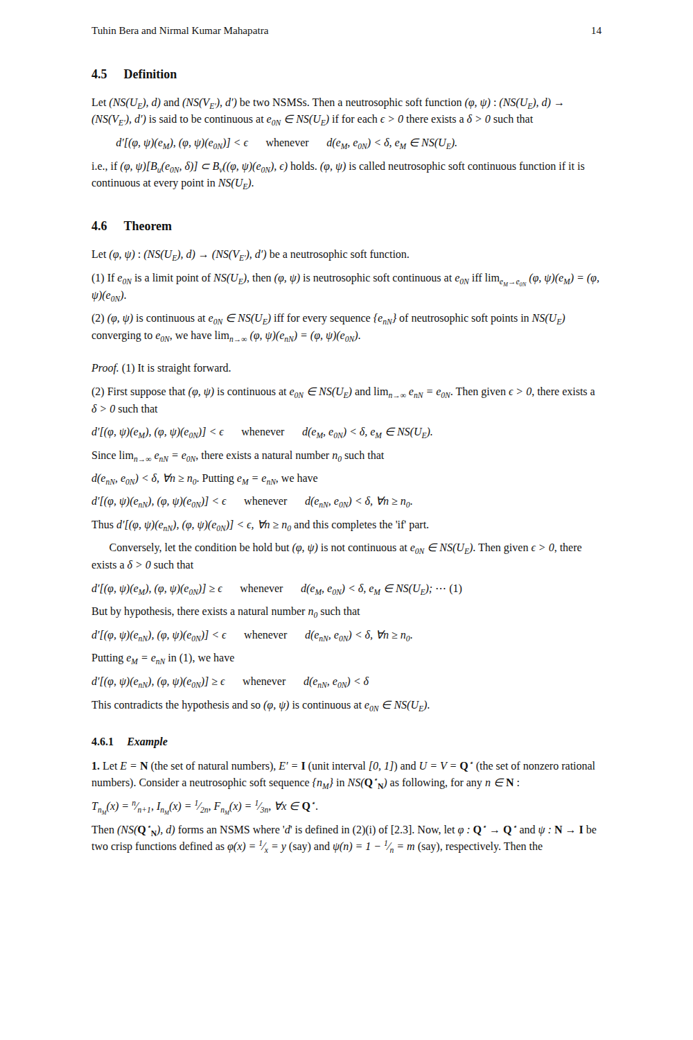Tuhin Bera and Nirmal Kumar Mahapatra 14
4.5 Definition
Let (NS(UE), d) and (NS(VE′), d′) be two NSMSs. Then a neutrosophic soft function (φ, ψ) : (NS(UE), d) → (NS(VE′), d′) is said to be continuous at e0N ∈ NS(UE) if for each ϵ > 0 there exists a δ > 0 such that
d′[(φ, ψ)(eM), (φ, ψ)(e0N)] < ϵ whenever d(eM, e0N) < δ, eM ∈ NS(UE).
i.e., if (φ, ψ)[Bu(e0N, δ)] ⊂ Bv((φ, ψ)(e0N), ϵ) holds. (φ, ψ) is called neutrosophic soft continuous function if it is continuous at every point in NS(UE).
4.6 Theorem
Let (φ, ψ) : (NS(UE), d) → (NS(VE′), d′) be a neutrosophic soft function.
(1) If e0N is a limit point of NS(UE), then (φ, ψ) is neutrosophic soft continuous at e0N iff limeM→e0N (φ, ψ)(eM) = (φ, ψ)(e0N).
(2) (φ, ψ) is continuous at e0N ∈ NS(UE) iff for every sequence {enN} of neutrosophic soft points in NS(UE) converging to e0N, we have limn→∞ (φ, ψ)(enN) = (φ, ψ)(e0N).
Proof. (1) It is straight forward.
(2) First suppose that (φ, ψ) is continuous at e0N ∈ NS(UE) and limn→∞ enN = e0N. Then given ϵ > 0, there exists a δ > 0 such that
d′[(φ, ψ)(eM), (φ, ψ)(e0N)] < ϵ whenever d(eM, e0N) < δ, eM ∈ NS(UE).
Since limn→∞ enN = e0N, there exists a natural number n0 such that
d(enN, e0N) < δ, ∀n ≥ n0. Putting eM = enN, we have
d′[(φ, ψ)(enN), (φ, ψ)(e0N)] < ϵ whenever d(enN, e0N) < δ, ∀n ≥ n0.
Thus d′[(φ, ψ)(enN), (φ, ψ)(e0N)] < ϵ, ∀n ≥ n0 and this completes the 'if' part.
Conversely, let the condition be hold but (φ, ψ) is not continuous at e0N ∈ NS(UE). Then given ϵ > 0, there exists a δ > 0 such that
d′[(φ, ψ)(eM), (φ, ψ)(e0N)] ≥ ϵ whenever d(eM, e0N) < δ, eM ∈ NS(UE); ⋯ (1)
But by hypothesis, there exists a natural number n0 such that
d′[(φ, ψ)(enN), (φ, ψ)(e0N)] < ϵ whenever d(enN, e0N) < δ, ∀n ≥ n0.
Putting eM = enN in (1), we have
d′[(φ, ψ)(enN), (φ, ψ)(e0N)] ≥ ϵ whenever d(enN, e0N) < δ
This contradicts the hypothesis and so (φ, ψ) is continuous at e0N ∈ NS(UE).
4.6.1 Example
1. Let E = N (the set of natural numbers), E′ = I (unit interval [0, 1]) and U = V = Q⋆ (the set of nonzero rational numbers). Consider a neutrosophic soft sequence {nM} in NS(Q⋆N) as following, for any n ∈ N :
TnM(x) = n⁄n+1, InM(x) = 1⁄2n, FnM(x) = 1⁄3n, ∀x ∈ Q⋆.
Then (NS(Q⋆N), d) forms an NSMS where 'd' is defined in (2)(i) of [2.3]. Now, let φ : Q⋆ → Q⋆ and ψ : N → I be two crisp functions defined as φ(x) = 1⁄x = y (say) and ψ(n) = 1 − 1⁄n = m (say), respectively. Then the